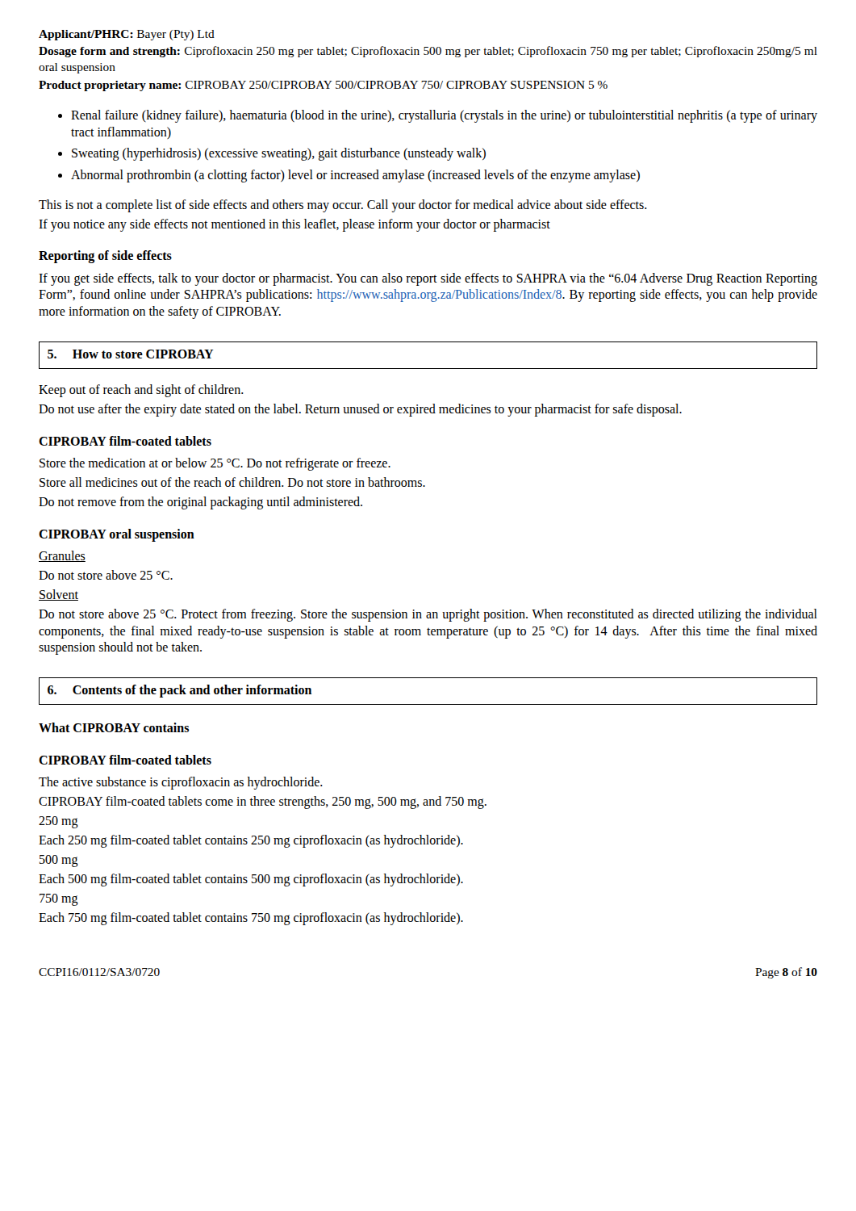Applicant/PHRC: Bayer (Pty) Ltd
Dosage form and strength: Ciprofloxacin 250 mg per tablet; Ciprofloxacin 500 mg per tablet; Ciprofloxacin 750 mg per tablet; Ciprofloxacin 250mg/5 ml oral suspension
Product proprietary name: CIPROBAY 250/CIPROBAY 500/CIPROBAY 750/ CIPROBAY SUSPENSION 5 %
Renal failure (kidney failure), haematuria (blood in the urine), crystalluria (crystals in the urine) or tubulointerstitial nephritis (a type of urinary tract inflammation)
Sweating (hyperhidrosis) (excessive sweating), gait disturbance (unsteady walk)
Abnormal prothrombin (a clotting factor) level or increased amylase (increased levels of the enzyme amylase)
This is not a complete list of side effects and others may occur. Call your doctor for medical advice about side effects.
If you notice any side effects not mentioned in this leaflet, please inform your doctor or pharmacist
Reporting of side effects
If you get side effects, talk to your doctor or pharmacist. You can also report side effects to SAHPRA via the “6.04 Adverse Drug Reaction Reporting Form”, found online under SAHPRA’s publications: https://www.sahpra.org.za/Publications/Index/8. By reporting side effects, you can help provide more information on the safety of CIPROBAY.
5. How to store CIPROBAY
Keep out of reach and sight of children.
Do not use after the expiry date stated on the label. Return unused or expired medicines to your pharmacist for safe disposal.
CIPROBAY film-coated tablets
Store the medication at or below 25 °C. Do not refrigerate or freeze.
Store all medicines out of the reach of children. Do not store in bathrooms.
Do not remove from the original packaging until administered.
CIPROBAY oral suspension
Granules
Do not store above 25 °C.
Solvent
Do not store above 25 °C. Protect from freezing. Store the suspension in an upright position. When reconstituted as directed utilizing the individual components, the final mixed ready-to-use suspension is stable at room temperature (up to 25 °C) for 14 days. After this time the final mixed suspension should not be taken.
6. Contents of the pack and other information
What CIPROBAY contains
CIPROBAY film-coated tablets
The active substance is ciprofloxacin as hydrochloride.
CIPROBAY film-coated tablets come in three strengths, 250 mg, 500 mg, and 750 mg.
250 mg
Each 250 mg film-coated tablet contains 250 mg ciprofloxacin (as hydrochloride).
500 mg
Each 500 mg film-coated tablet contains 500 mg ciprofloxacin (as hydrochloride).
750 mg
Each 750 mg film-coated tablet contains 750 mg ciprofloxacin (as hydrochloride).
CCPI16/0112/SA3/0720
Page 8 of 10